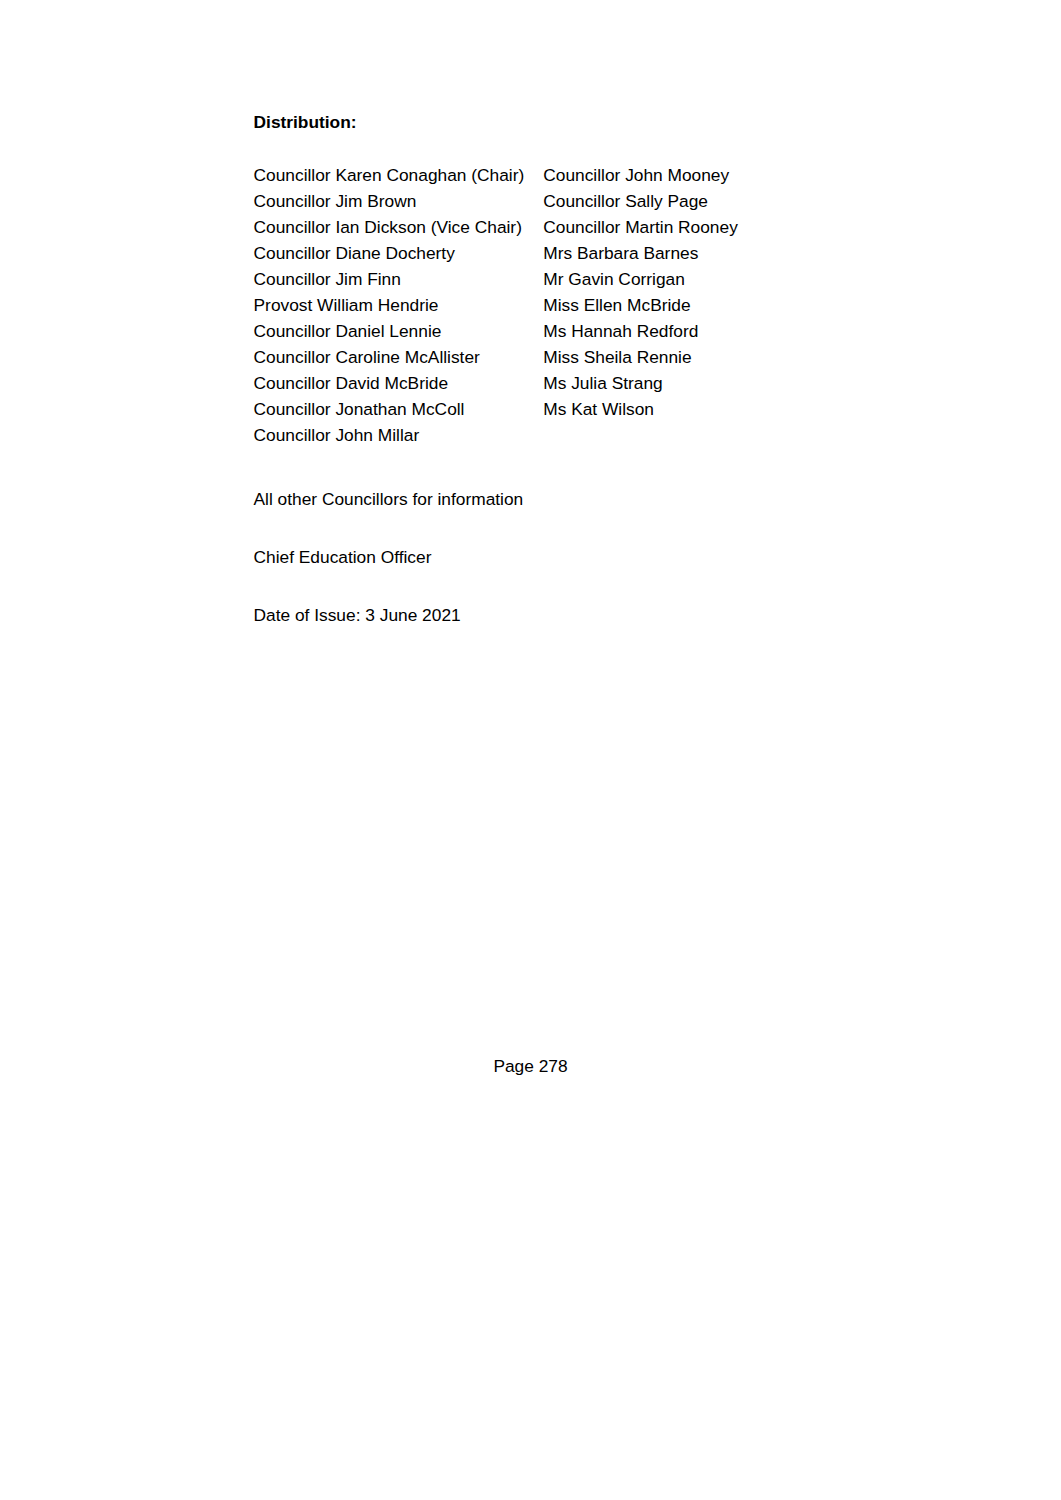Distribution:
| Councillor Karen Conaghan (Chair) | Councillor John Mooney |
| Councillor Jim Brown | Councillor Sally Page |
| Councillor Ian Dickson (Vice Chair) | Councillor Martin Rooney |
| Councillor Diane Docherty | Mrs Barbara Barnes |
| Councillor Jim Finn | Mr Gavin Corrigan |
| Provost William Hendrie | Miss Ellen McBride |
| Councillor Daniel Lennie | Ms Hannah Redford |
| Councillor Caroline McAllister | Miss Sheila Rennie |
| Councillor David McBride | Ms Julia Strang |
| Councillor Jonathan McColl | Ms Kat Wilson |
| Councillor John Millar | |
All other Councillors for information
Chief Education Officer
Date of Issue: 3 June 2021
Page 278